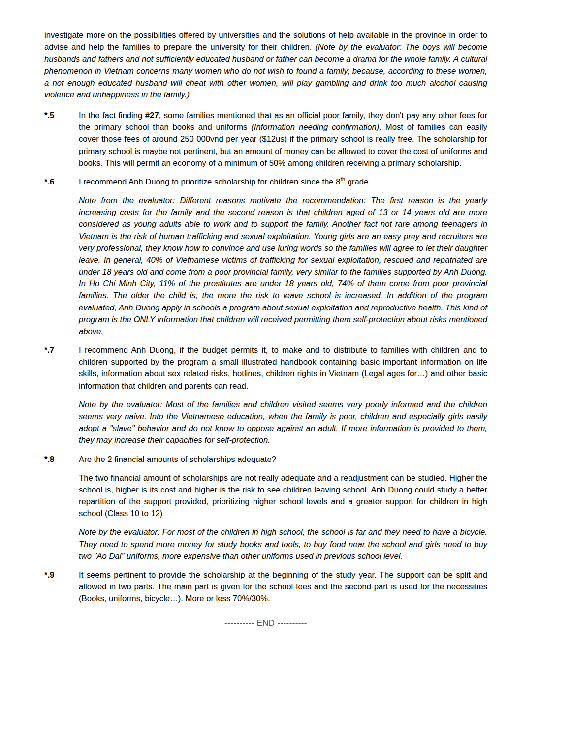investigate more on the possibilities offered by universities and the solutions of help available in the province in order to advise and help the families to prepare the university for their children. (Note by the evaluator: The boys will become husbands and fathers and not sufficiently educated husband or father can become a drama for the whole family. A cultural phenomenon in Vietnam concerns many women who do not wish to found a family, because, according to these women, a not enough educated husband will cheat with other women, will play gambling and drink too much alcohol causing violence and unhappiness in the family.)
*.5
In the fact finding #27, some families mentioned that as an official poor family, they don't pay any other fees for the primary school than books and uniforms (Information needing confirmation). Most of families can easily cover those fees of around 250 000vnd per year ($12us) if the primary school is really free. The scholarship for primary school is maybe not pertinent, but an amount of money can be allowed to cover the cost of uniforms and books. This will permit an economy of a minimum of 50% among children receiving a primary scholarship.
*.6
I recommend Anh Duong to prioritize scholarship for children since the 8th grade.
Note from the evaluator: Different reasons motivate the recommendation: The first reason is the yearly increasing costs for the family and the second reason is that children aged of 13 or 14 years old are more considered as young adults able to work and to support the family. Another fact not rare among teenagers in Vietnam is the risk of human trafficking and sexual exploitation. Young girls are an easy prey and recruiters are very professional, they know how to convince and use luring words so the families will agree to let their daughter leave. In general, 40% of Vietnamese victims of trafficking for sexual exploitation, rescued and repatriated are under 18 years old and come from a poor provincial family, very similar to the families supported by Anh Duong. In Ho Chi Minh City, 11% of the prostitutes are under 18 years old, 74% of them come from poor provincial families. The older the child is, the more the risk to leave school is increased. In addition of the program evaluated, Anh Duong apply in schools a program about sexual exploitation and reproductive health. This kind of program is the ONLY information that children will received permitting them self-protection about risks mentioned above.
*.7
I recommend Anh Duong, if the budget permits it, to make and to distribute to families with children and to children supported by the program a small illustrated handbook containing basic important information on life skills, information about sex related risks, hotlines, children rights in Vietnam (Legal ages for…) and other basic information that children and parents can read.
Note by the evaluator: Most of the families and children visited seems very poorly informed and the children seems very naive. Into the Vietnamese education, when the family is poor, children and especially girls easily adopt a "slave" behavior and do not know to oppose against an adult. If more information is provided to them, they may increase their capacities for self-protection.
*.8
Are the 2 financial amounts of scholarships adequate?
The two financial amount of scholarships are not really adequate and a readjustment can be studied. Higher the school is, higher is its cost and higher is the risk to see children leaving school. Anh Duong could study a better repartition of the support provided, prioritizing higher school levels and a greater support for children in high school (Class 10 to 12)
Note by the evaluator: For most of the children in high school, the school is far and they need to have a bicycle. They need to spend more money for study books and tools, to buy food near the school and girls need to buy two "Ao Dai" uniforms, more expensive than other uniforms used in previous school level.
*.9
It seems pertinent to provide the scholarship at the beginning of the study year. The support can be split and allowed in two parts. The main part is given for the school fees and the second part is used for the necessities (Books, uniforms, bicycle…). More or less 70%/30%.
---------- END ----------